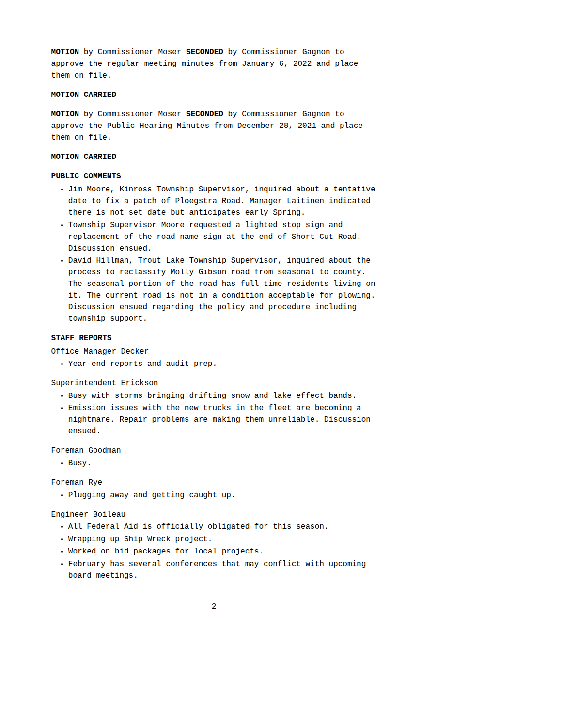MOTION by Commissioner Moser SECONDED by Commissioner Gagnon to approve the regular meeting minutes from January 6, 2022 and place them on file.
MOTION CARRIED
MOTION by Commissioner Moser SECONDED by Commissioner Gagnon to approve the Public Hearing Minutes from December 28, 2021 and place them on file.
MOTION CARRIED
PUBLIC COMMENTS
Jim Moore, Kinross Township Supervisor, inquired about a tentative date to fix a patch of Ploegstra Road. Manager Laitinen indicated there is not set date but anticipates early Spring.
Township Supervisor Moore requested a lighted stop sign and replacement of the road name sign at the end of Short Cut Road. Discussion ensued.
David Hillman, Trout Lake Township Supervisor, inquired about the process to reclassify Molly Gibson road from seasonal to county. The seasonal portion of the road has full-time residents living on it. The current road is not in a condition acceptable for plowing. Discussion ensued regarding the policy and procedure including township support.
STAFF REPORTS
Office Manager Decker
Year-end reports and audit prep.
Superintendent Erickson
Busy with storms bringing drifting snow and lake effect bands.
Emission issues with the new trucks in the fleet are becoming a nightmare. Repair problems are making them unreliable. Discussion ensued.
Foreman Goodman
Busy.
Foreman Rye
Plugging away and getting caught up.
Engineer Boileau
All Federal Aid is officially obligated for this season.
Wrapping up Ship Wreck project.
Worked on bid packages for local projects.
February has several conferences that may conflict with upcoming board meetings.
2